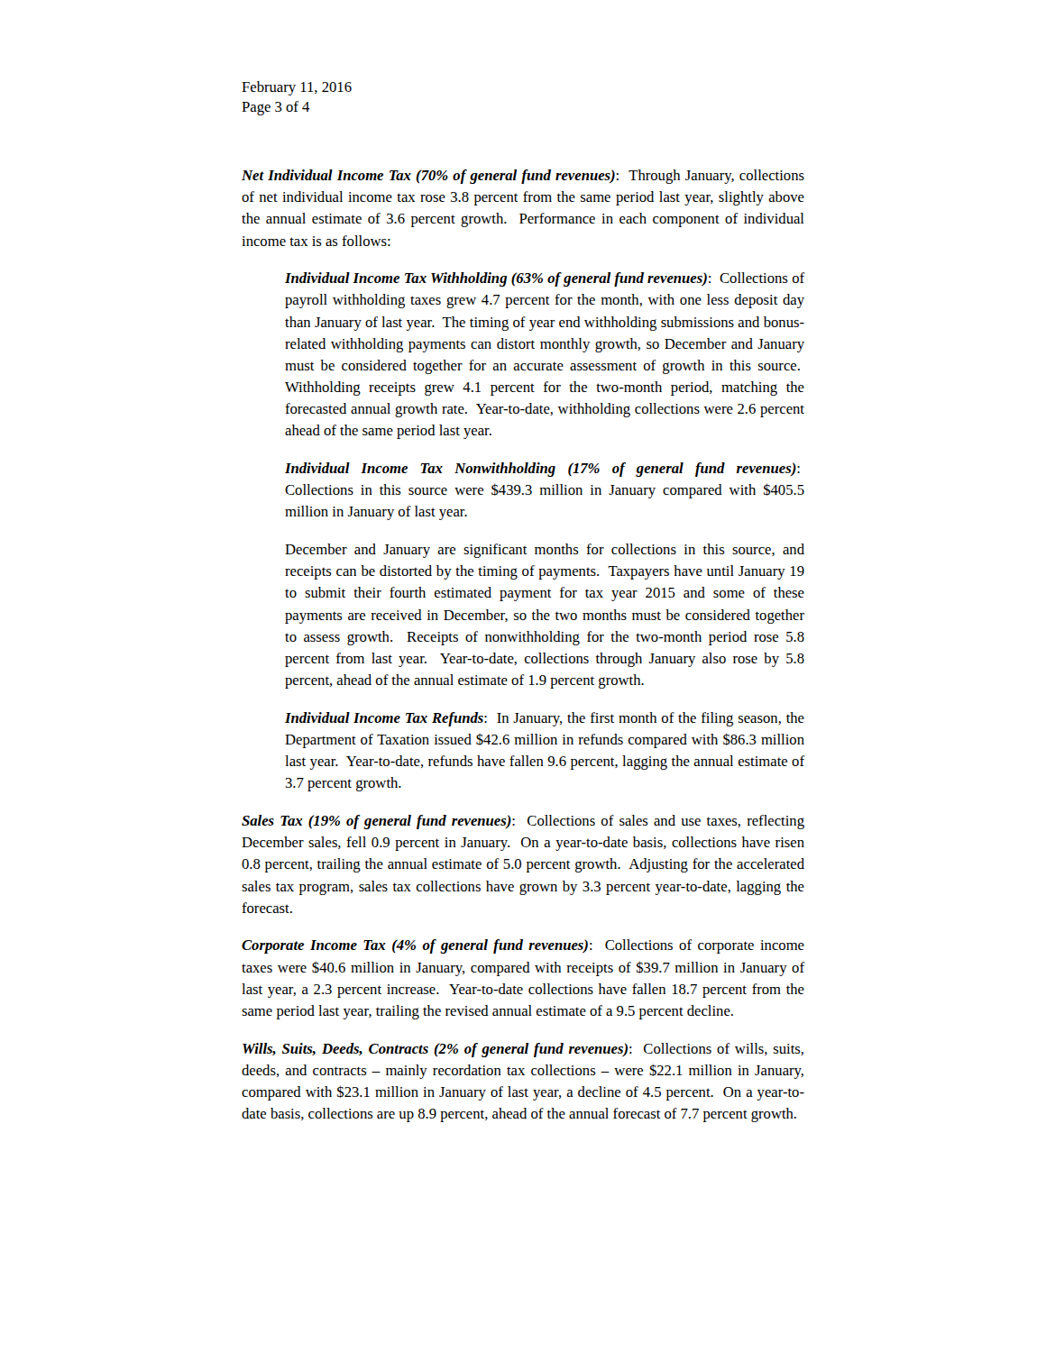February 11, 2016
Page 3 of 4
Net Individual Income Tax (70% of general fund revenues): Through January, collections of net individual income tax rose 3.8 percent from the same period last year, slightly above the annual estimate of 3.6 percent growth. Performance in each component of individual income tax is as follows:
Individual Income Tax Withholding (63% of general fund revenues): Collections of payroll withholding taxes grew 4.7 percent for the month, with one less deposit day than January of last year. The timing of year end withholding submissions and bonus-related withholding payments can distort monthly growth, so December and January must be considered together for an accurate assessment of growth in this source. Withholding receipts grew 4.1 percent for the two-month period, matching the forecasted annual growth rate. Year-to-date, withholding collections were 2.6 percent ahead of the same period last year.
Individual Income Tax Nonwithholding (17% of general fund revenues): Collections in this source were $439.3 million in January compared with $405.5 million in January of last year.
December and January are significant months for collections in this source, and receipts can be distorted by the timing of payments. Taxpayers have until January 19 to submit their fourth estimated payment for tax year 2015 and some of these payments are received in December, so the two months must be considered together to assess growth. Receipts of nonwithholding for the two-month period rose 5.8 percent from last year. Year-to-date, collections through January also rose by 5.8 percent, ahead of the annual estimate of 1.9 percent growth.
Individual Income Tax Refunds: In January, the first month of the filing season, the Department of Taxation issued $42.6 million in refunds compared with $86.3 million last year. Year-to-date, refunds have fallen 9.6 percent, lagging the annual estimate of 3.7 percent growth.
Sales Tax (19% of general fund revenues): Collections of sales and use taxes, reflecting December sales, fell 0.9 percent in January. On a year-to-date basis, collections have risen 0.8 percent, trailing the annual estimate of 5.0 percent growth. Adjusting for the accelerated sales tax program, sales tax collections have grown by 3.3 percent year-to-date, lagging the forecast.
Corporate Income Tax (4% of general fund revenues): Collections of corporate income taxes were $40.6 million in January, compared with receipts of $39.7 million in January of last year, a 2.3 percent increase. Year-to-date collections have fallen 18.7 percent from the same period last year, trailing the revised annual estimate of a 9.5 percent decline.
Wills, Suits, Deeds, Contracts (2% of general fund revenues): Collections of wills, suits, deeds, and contracts – mainly recordation tax collections – were $22.1 million in January, compared with $23.1 million in January of last year, a decline of 4.5 percent. On a year-to-date basis, collections are up 8.9 percent, ahead of the annual forecast of 7.7 percent growth.